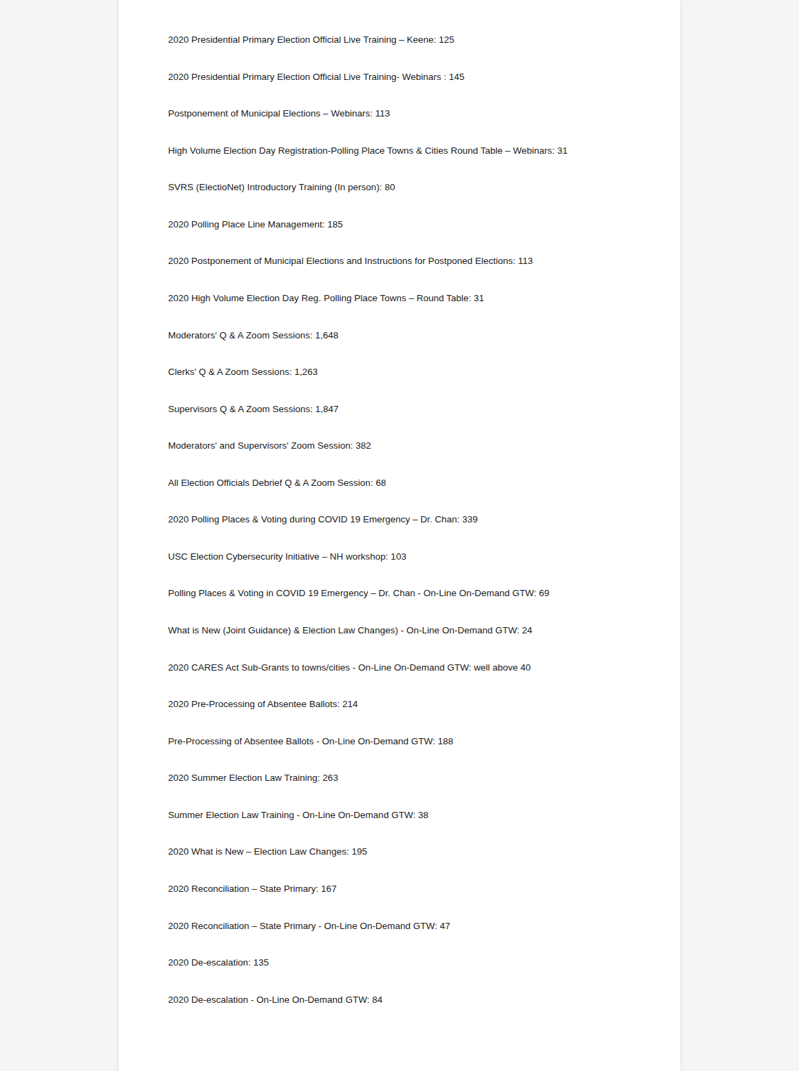2020 Presidential Primary Election Official Live Training – Keene: 125
2020 Presidential Primary Election Official Live Training- Webinars : 145
Postponement of Municipal Elections – Webinars: 113
High Volume Election Day Registration-Polling Place Towns & Cities Round Table – Webinars: 31
SVRS (ElectioNet) Introductory Training (In person): 80
2020 Polling Place Line Management: 185
2020 Postponement of Municipal Elections and Instructions for Postponed Elections: 113
2020 High Volume Election Day Reg. Polling Place Towns – Round Table: 31
Moderators' Q & A Zoom Sessions: 1,648
Clerks' Q & A Zoom Sessions: 1,263
Supervisors Q & A Zoom Sessions: 1,847
Moderators' and Supervisors' Zoom Session: 382
All Election Officials Debrief Q & A Zoom Session: 68
2020 Polling Places & Voting during COVID 19 Emergency – Dr. Chan: 339
USC Election Cybersecurity Initiative – NH workshop: 103
Polling Places & Voting in COVID 19 Emergency – Dr. Chan - On-Line On-Demand GTW: 69
What is New (Joint Guidance) & Election Law Changes) - On-Line On-Demand GTW: 24
2020 CARES Act Sub-Grants to towns/cities - On-Line On-Demand GTW: well above 40
2020 Pre-Processing of Absentee Ballots: 214
Pre-Processing of Absentee Ballots - On-Line On-Demand GTW: 188
2020 Summer Election Law Training: 263
Summer Election Law Training - On-Line On-Demand GTW: 38
2020 What is New – Election Law Changes: 195
2020 Reconciliation – State Primary: 167
2020 Reconciliation – State Primary - On-Line On-Demand GTW: 47
2020 De-escalation: 135
2020 De-escalation - On-Line On-Demand GTW: 84